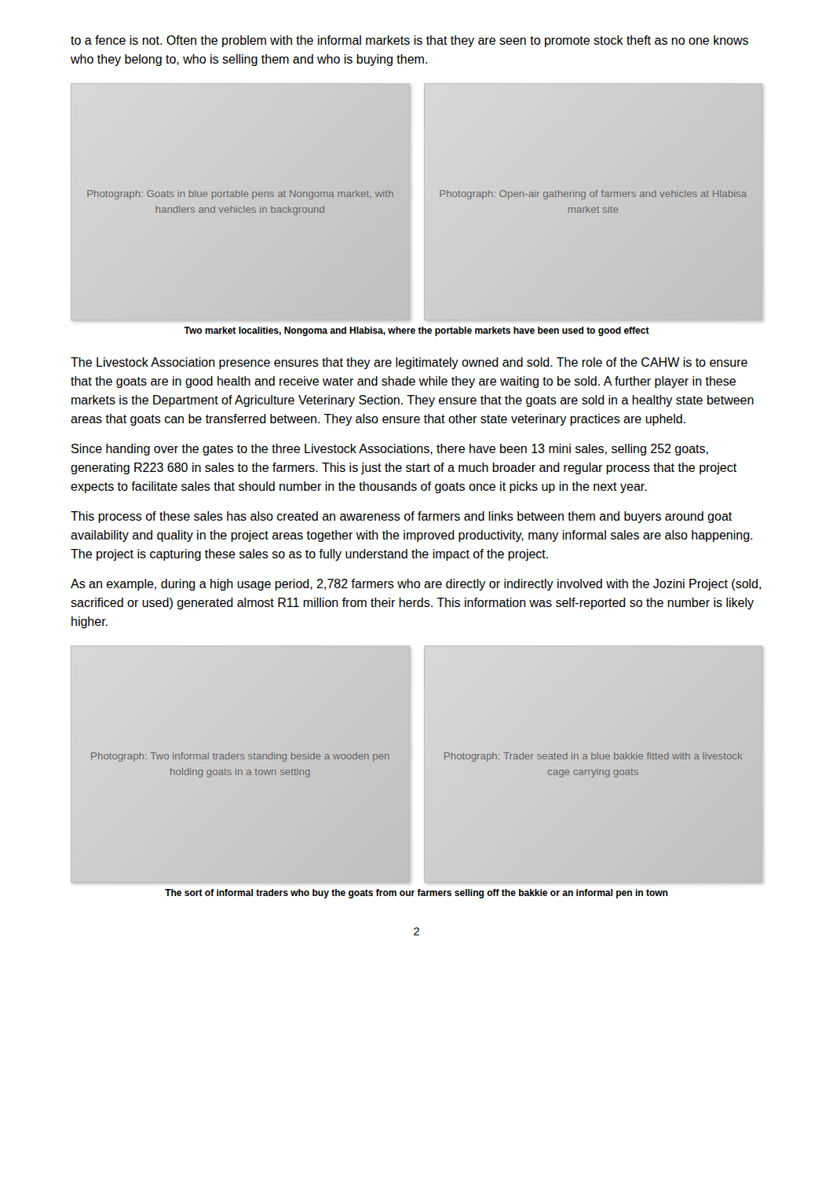to a fence is not. Often the problem with the informal markets is that they are seen to promote stock theft as no one knows who they belong to, who is selling them and who is buying them.
Photograph: Goats in blue portable pens at Nongoma market, with handlers and vehicles in background
Photograph: Open-air gathering of farmers and vehicles at Hlabisa market site
Two market localities, Nongoma and Hlabisa, where the portable markets have been used to good effect
The Livestock Association presence ensures that they are legitimately owned and sold. The role of the CAHW is to ensure that the goats are in good health and receive water and shade while they are waiting to be sold. A further player in these markets is the Department of Agriculture Veterinary Section. They ensure that the goats are sold in a healthy state between areas that goats can be transferred between. They also ensure that other state veterinary practices are upheld.
Since handing over the gates to the three Livestock Associations, there have been 13 mini sales, selling 252 goats, generating R223 680 in sales to the farmers. This is just the start of a much broader and regular process that the project expects to facilitate sales that should number in the thousands of goats once it picks up in the next year.
This process of these sales has also created an awareness of farmers and links between them and buyers around goat availability and quality in the project areas together with the improved productivity, many informal sales are also happening. The project is capturing these sales so as to fully understand the impact of the project.
As an example, during a high usage period, 2,782 farmers who are directly or indirectly involved with the Jozini Project (sold, sacrificed or used) generated almost R11 million from their herds. This information was self-reported so the number is likely higher.
Photograph: Two informal traders standing beside a wooden pen holding goats in a town setting
Photograph: Trader seated in a blue bakkie fitted with a livestock cage carrying goats
The sort of informal traders who buy the goats from our farmers selling off the bakkie or an informal pen in town
2